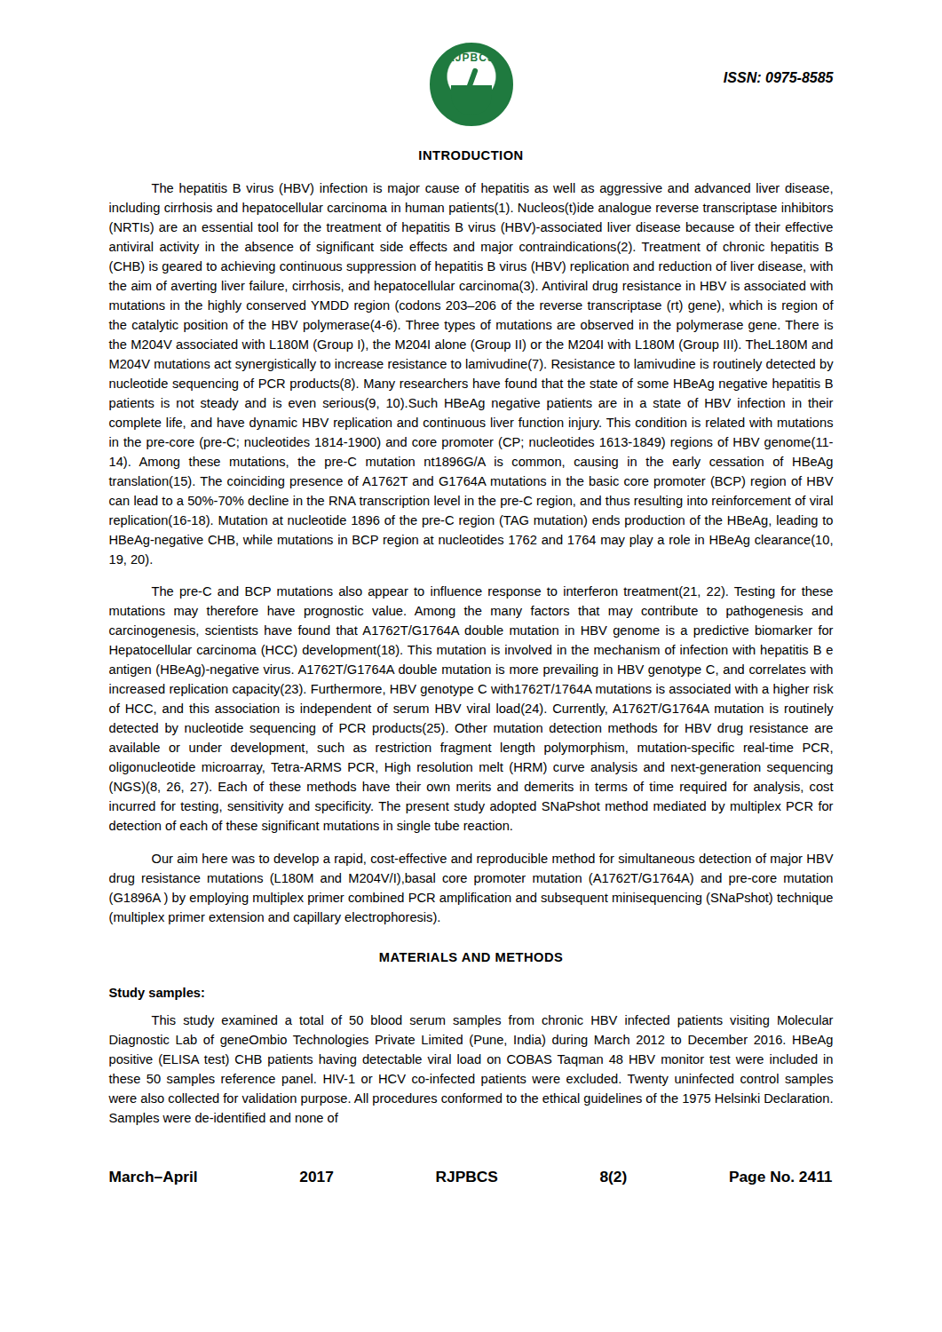RJPBCS
ISSN: 0975-8585
INTRODUCTION
The hepatitis B virus (HBV) infection is major cause of hepatitis as well as aggressive and advanced liver disease, including cirrhosis and hepatocellular carcinoma in human patients(1). Nucleos(t)ide analogue reverse transcriptase inhibitors (NRTIs) are an essential tool for the treatment of hepatitis B virus (HBV)-associated liver disease because of their effective antiviral activity in the absence of significant side effects and major contraindications(2). Treatment of chronic hepatitis B (CHB) is geared to achieving continuous suppression of hepatitis B virus (HBV) replication and reduction of liver disease, with the aim of averting liver failure, cirrhosis, and hepatocellular carcinoma(3). Antiviral drug resistance in HBV is associated with mutations in the highly conserved YMDD region (codons 203–206 of the reverse transcriptase (rt) gene), which is region of the catalytic position of the HBV polymerase(4-6). Three types of mutations are observed in the polymerase gene. There is the M204V associated with L180M (Group I), the M204I alone (Group II) or the M204I with L180M (Group III). TheL180M and M204V mutations act synergistically to increase resistance to lamivudine(7). Resistance to lamivudine is routinely detected by nucleotide sequencing of PCR products(8). Many researchers have found that the state of some HBeAg negative hepatitis B patients is not steady and is even serious(9, 10).Such HBeAg negative patients are in a state of HBV infection in their complete life, and have dynamic HBV replication and continuous liver function injury. This condition is related with mutations in the pre-core (pre-C; nucleotides 1814-1900) and core promoter (CP; nucleotides 1613-1849) regions of HBV genome(11-14). Among these mutations, the pre-C mutation nt1896G/A is common, causing in the early cessation of HBeAg translation(15). The coinciding presence of A1762T and G1764A mutations in the basic core promoter (BCP) region of HBV can lead to a 50%-70% decline in the RNA transcription level in the pre-C region, and thus resulting into reinforcement of viral replication(16-18). Mutation at nucleotide 1896 of the pre-C region (TAG mutation) ends production of the HBeAg, leading to HBeAg-negative CHB, while mutations in BCP region at nucleotides 1762 and 1764 may play a role in HBeAg clearance(10, 19, 20).
The pre-C and BCP mutations also appear to influence response to interferon treatment(21, 22). Testing for these mutations may therefore have prognostic value. Among the many factors that may contribute to pathogenesis and carcinogenesis, scientists have found that A1762T/G1764A double mutation in HBV genome is a predictive biomarker for Hepatocellular carcinoma (HCC) development(18). This mutation is involved in the mechanism of infection with hepatitis B e antigen (HBeAg)-negative virus. A1762T/G1764A double mutation is more prevailing in HBV genotype C, and correlates with increased replication capacity(23). Furthermore, HBV genotype C with1762T/1764A mutations is associated with a higher risk of HCC, and this association is independent of serum HBV viral load(24). Currently, A1762T/G1764A mutation is routinely detected by nucleotide sequencing of PCR products(25). Other mutation detection methods for HBV drug resistance are available or under development, such as restriction fragment length polymorphism, mutation-specific real-time PCR, oligonucleotide microarray, Tetra-ARMS PCR, High resolution melt (HRM) curve analysis and next-generation sequencing (NGS)(8, 26, 27). Each of these methods have their own merits and demerits in terms of time required for analysis, cost incurred for testing, sensitivity and specificity. The present study adopted SNaPshot method mediated by multiplex PCR for detection of each of these significant mutations in single tube reaction.
Our aim here was to develop a rapid, cost-effective and reproducible method for simultaneous detection of major HBV drug resistance mutations (L180M and M204V/I),basal core promoter mutation (A1762T/G1764A) and pre-core mutation (G1896A ) by employing multiplex primer combined PCR amplification and subsequent minisequencing (SNaPshot) technique (multiplex primer extension and capillary electrophoresis).
MATERIALS AND METHODS
Study samples:
This study examined a total of 50 blood serum samples from chronic HBV infected patients visiting Molecular Diagnostic Lab of geneOmbio Technologies Private Limited (Pune, India) during March 2012 to December 2016. HBeAg positive (ELISA test) CHB patients having detectable viral load on COBAS Taqman 48 HBV monitor test were included in these 50 samples reference panel. HIV-1 or HCV co-infected patients were excluded. Twenty uninfected control samples were also collected for validation purpose. All procedures conformed to the ethical guidelines of the 1975 Helsinki Declaration. Samples were de-identified and none of
March–April 2017 RJPBCS 8(2) Page No. 2411